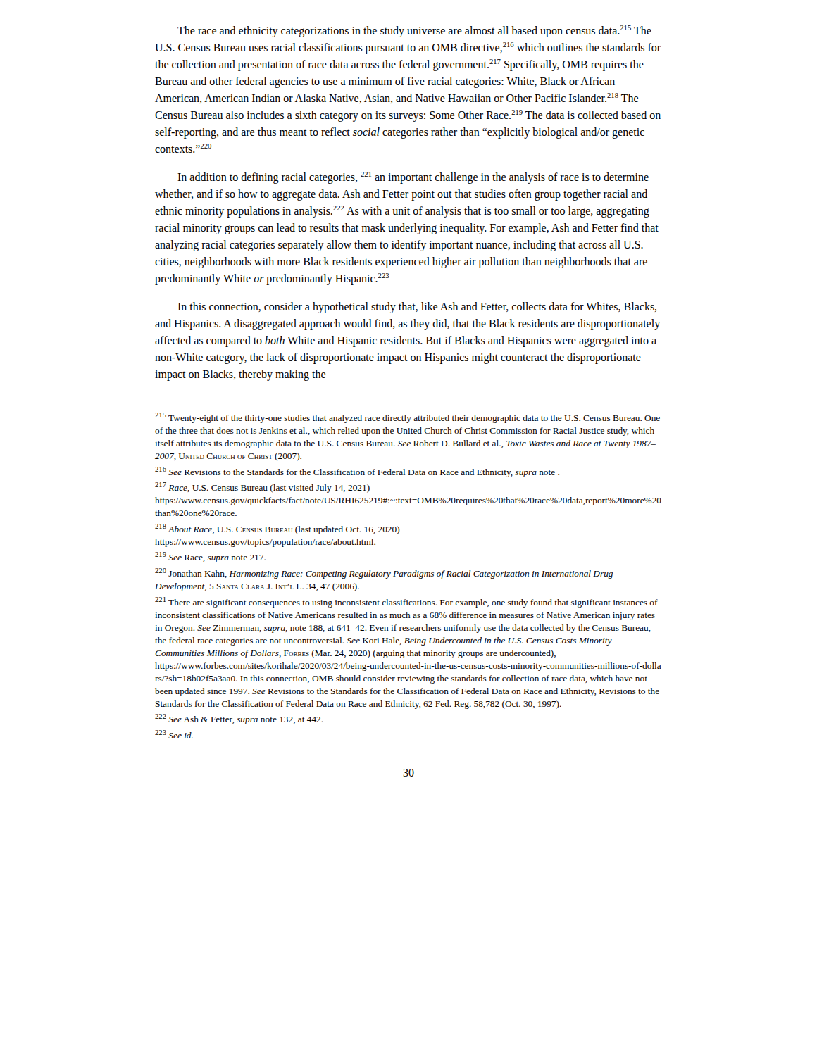The race and ethnicity categorizations in the study universe are almost all based upon census data.215 The U.S. Census Bureau uses racial classifications pursuant to an OMB directive,216 which outlines the standards for the collection and presentation of race data across the federal government.217 Specifically, OMB requires the Bureau and other federal agencies to use a minimum of five racial categories: White, Black or African American, American Indian or Alaska Native, Asian, and Native Hawaiian or Other Pacific Islander.218 The Census Bureau also includes a sixth category on its surveys: Some Other Race.219 The data is collected based on self-reporting, and are thus meant to reflect social categories rather than “explicitly biological and/or genetic contexts.”220
In addition to defining racial categories, 221 an important challenge in the analysis of race is to determine whether, and if so how to aggregate data. Ash and Fetter point out that studies often group together racial and ethnic minority populations in analysis.222 As with a unit of analysis that is too small or too large, aggregating racial minority groups can lead to results that mask underlying inequality. For example, Ash and Fetter find that analyzing racial categories separately allow them to identify important nuance, including that across all U.S. cities, neighborhoods with more Black residents experienced higher air pollution than neighborhoods that are predominantly White or predominantly Hispanic.223
In this connection, consider a hypothetical study that, like Ash and Fetter, collects data for Whites, Blacks, and Hispanics. A disaggregated approach would find, as they did, that the Black residents are disproportionately affected as compared to both White and Hispanic residents. But if Blacks and Hispanics were aggregated into a non-White category, the lack of disproportionate impact on Hispanics might counteract the disproportionate impact on Blacks, thereby making the
215 Twenty-eight of the thirty-one studies that analyzed race directly attributed their demographic data to the U.S. Census Bureau. One of the three that does not is Jenkins et al., which relied upon the United Church of Christ Commission for Racial Justice study, which itself attributes its demographic data to the U.S. Census Bureau. See Robert D. Bullard et al., Toxic Wastes and Race at Twenty 1987–2007, United Church of Christ (2007).
216 See Revisions to the Standards for the Classification of Federal Data on Race and Ethnicity, supra note .
217 Race, U.S. Census Bureau (last visited July 14, 2021)
https://www.census.gov/quickfacts/fact/note/US/RHI625219#:~:text=OMB%20requires%20that%20race%20data,report%20more%20than%20one%20race.
218 About Race, U.S. Census Bureau (last updated Oct. 16, 2020)
https://www.census.gov/topics/population/race/about.html.
219 See Race, supra note 217.
220 Jonathan Kahn, Harmonizing Race: Competing Regulatory Paradigms of Racial Categorization in International Drug Development, 5 Santa Clara J. Int’l L. 34, 47 (2006).
221 There are significant consequences to using inconsistent classifications. For example, one study found that significant instances of inconsistent classifications of Native Americans resulted in as much as a 68% difference in measures of Native American injury rates in Oregon. See Zimmerman, supra, note 188, at 641–42. Even if researchers uniformly use the data collected by the Census Bureau, the federal race categories are not uncontroversial. See Kori Hale, Being Undercounted in the U.S. Census Costs Minority Communities Millions of Dollars, Forbes (Mar. 24, 2020) (arguing that minority groups are undercounted),
https://www.forbes.com/sites/korihale/2020/03/24/being-undercounted-in-the-us-census-costs-minority-communities-millions-of-dollars/?sh=18b02f5a3aa0. In this connection, OMB should consider reviewing the standards for collection of race data, which have not been updated since 1997. See Revisions to the Standards for the Classification of Federal Data on Race and Ethnicity, Revisions to the Standards for the Classification of Federal Data on Race and Ethnicity, 62 Fed. Reg. 58,782 (Oct. 30, 1997).
222 See Ash & Fetter, supra note 132, at 442.
223 See id.
30